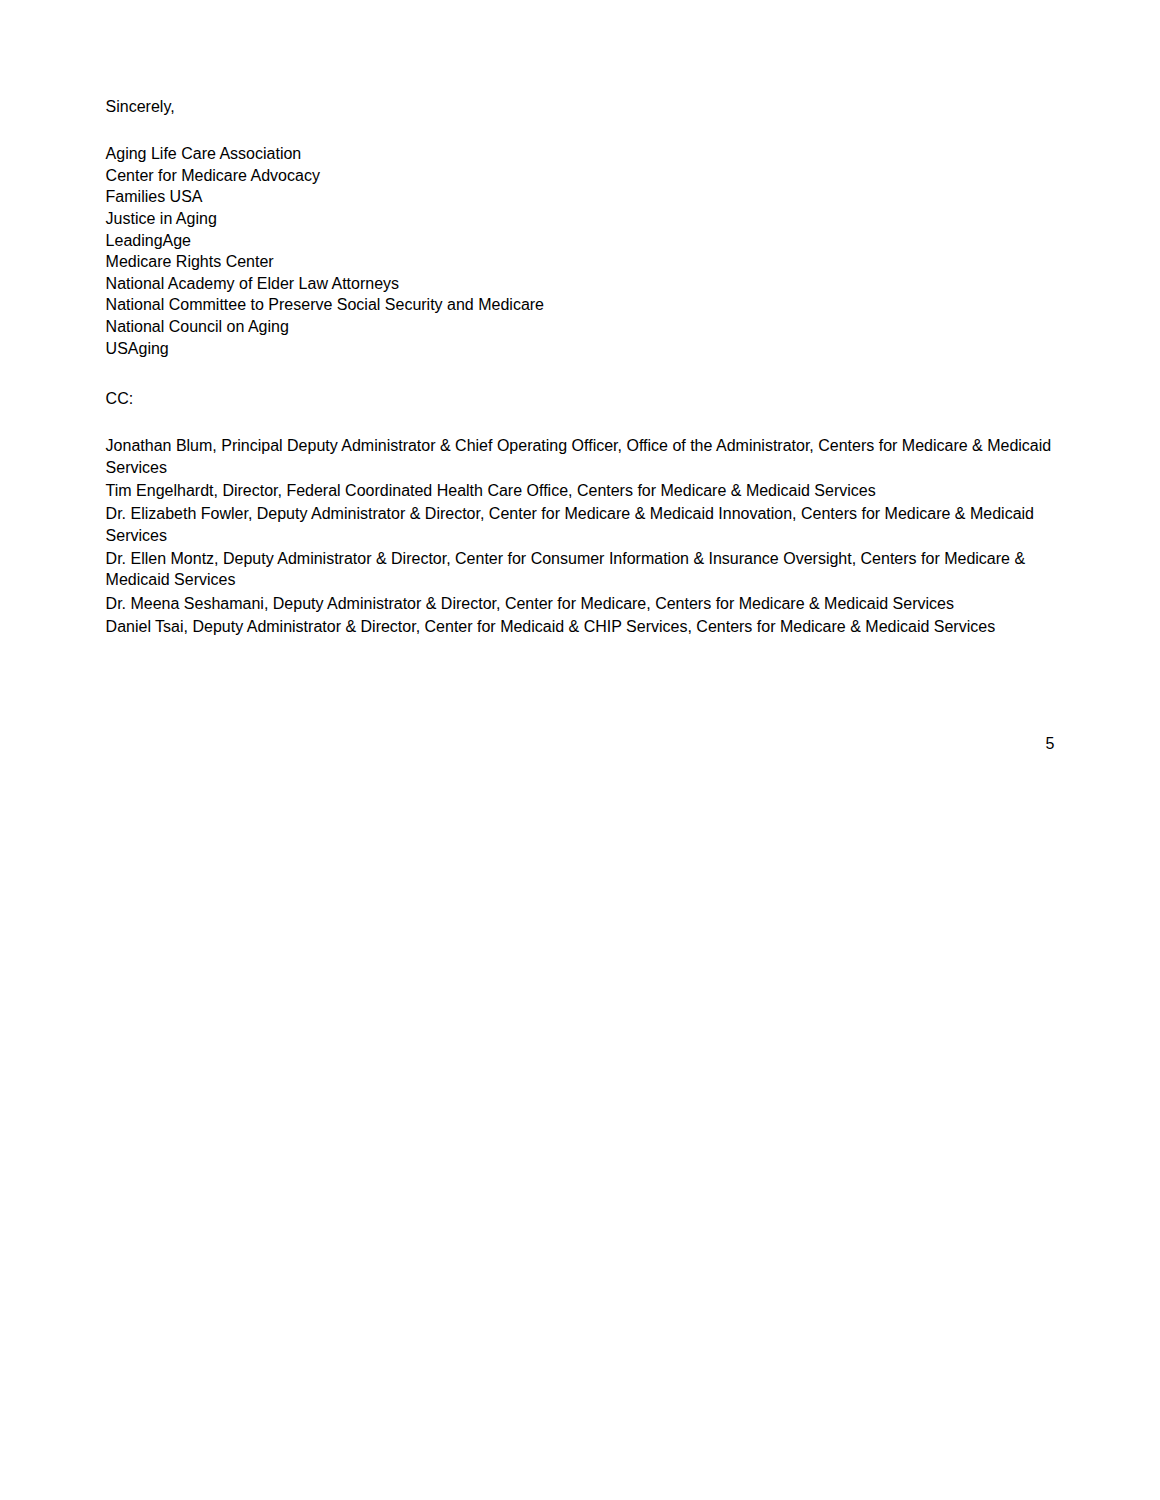Sincerely,
Aging Life Care Association
Center for Medicare Advocacy
Families USA
Justice in Aging
LeadingAge
Medicare Rights Center
National Academy of Elder Law Attorneys
National Committee to Preserve Social Security and Medicare
National Council on Aging
USAging
CC:
Jonathan Blum, Principal Deputy Administrator & Chief Operating Officer, Office of the Administrator, Centers for Medicare & Medicaid Services
Tim Engelhardt, Director, Federal Coordinated Health Care Office, Centers for Medicare & Medicaid Services
Dr. Elizabeth Fowler, Deputy Administrator & Director, Center for Medicare & Medicaid Innovation, Centers for Medicare & Medicaid Services
Dr. Ellen Montz, Deputy Administrator & Director, Center for Consumer Information & Insurance Oversight, Centers for Medicare & Medicaid Services
Dr. Meena Seshamani, Deputy Administrator & Director, Center for Medicare, Centers for Medicare & Medicaid Services
Daniel Tsai, Deputy Administrator & Director, Center for Medicaid & CHIP Services, Centers for Medicare & Medicaid Services
5